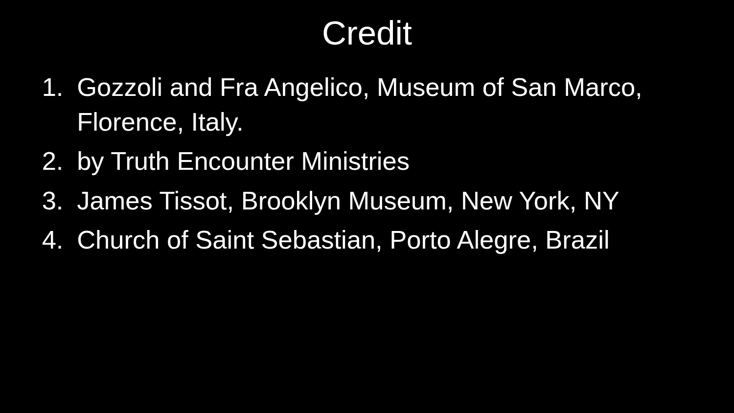Credit
Gozzoli and Fra Angelico, Museum of San Marco, Florence, Italy.
by Truth Encounter Ministries
James Tissot, Brooklyn Museum, New York, NY
Church of Saint Sebastian, Porto Alegre, Brazil